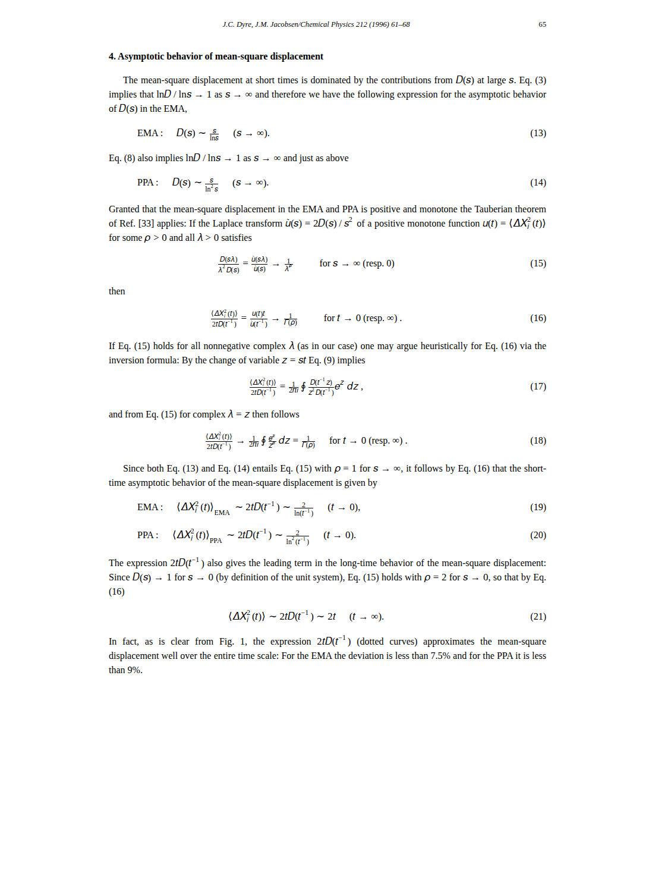J.C. Dyre, J.M. Jacobsen/Chemical Physics 212 (1996) 61–68 65
4. Asymptotic behavior of mean-square displacement
The mean-square displacement at short times is dominated by the contributions from D(s) at large s. Eq. (3) implies that lnD/lns→1 as s→∞ and therefore we have the following expression for the asymptotic behavior of D(s) in the EMA,
EMA : D(s) ∼ slns (s→∞).
(13)
Eq. (8) also implies lnD/lns→1 as s→∞ and just as above
PPA : D(s) ∼ sln2s (s→∞).
(14)
Granted that the mean-square displacement in the EMA and PPA is positive and monotone the Tauberian theorem of Ref. [33] applies: If the Laplace transform u˜(s)=2D(s)/s2 of a positive monotone function u(t)=⟨ΔXi2(t)⟩ for some ρ>0 and all λ>0 satisfies
D(sλ) λ2D(s) = u˜(sλ) u˜(s) → 1λρ for s→∞ (resp. 0)
(15)
then
⟨ΔXi2(t)⟩ 2tD(t−1) = u(t)t u˜(t−1) → 1Γ(ρ) for t→0 (resp. ∞) .
(16)
If Eq. (15) holds for all nonnegative complex λ (as in our case) one may argue heuristically for Eq. (16) via the inversion formula: By the change of variable z=st Eq. (9) implies
⟨ΔXi2(t)⟩ 2tD(t−1) = 12πi ∮ D(t−1z) z2D(t−1) ez dz ,
(17)
and from Eq. (15) for complex λ=z then follows
⟨ΔXi2(t)⟩ 2tD(t−1) → 12πi ∮ ezzρ dz = 1Γ(ρ) for t→0 (resp. ∞) .
(18)
Since both Eq. (13) and Eq. (14) entails Eq. (15) with ρ=1 for s→∞, it follows by Eq. (16) that the short-time asymptotic behavior of the mean-square displacement is given by
EMA : ⟨ΔXi2(t)⟩ EMA ∼ 2tD(t−1) ∼ 2ln(t−1) (t→0),
(19)
PPA : ⟨ΔXi2(t)⟩ PPA ∼ 2tD(t−1) ∼ 2ln2(t−1) (t→0).
(20)
The expression 2tD(t−1) also gives the leading term in the long-time behavior of the mean-square displacement: Since D(s)→1 for s→0 (by definition of the unit system), Eq. (15) holds with ρ=2 for s→0, so that by Eq. (16)
⟨ΔXi2(t)⟩ ∼ 2tD(t−1) ∼ 2t (t→∞).
(21)
In fact, as is clear from Fig. 1, the expression 2tD(t−1) (dotted curves) approximates the mean-square displacement well over the entire time scale: For the EMA the deviation is less than 7.5% and for the PPA it is less than 9%.